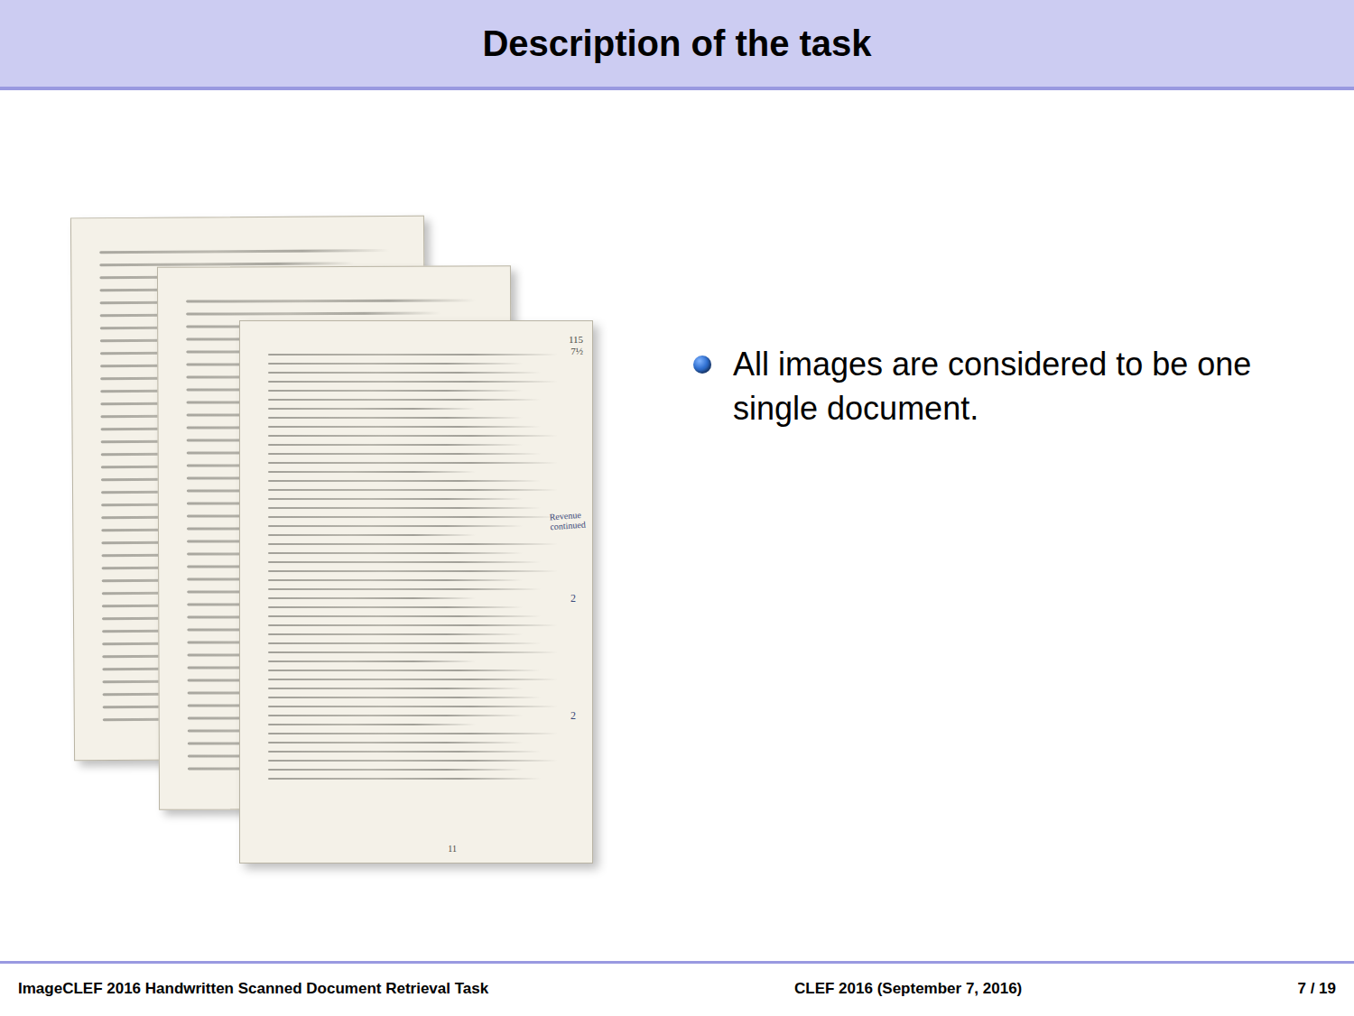Description of the task
115
7½
Revenue
continued
2
2
11
All images are considered to be one single document.
ImageCLEF 2016 Handwritten Scanned Document Retrieval Task
CLEF 2016 (September 7, 2016)
7 / 19